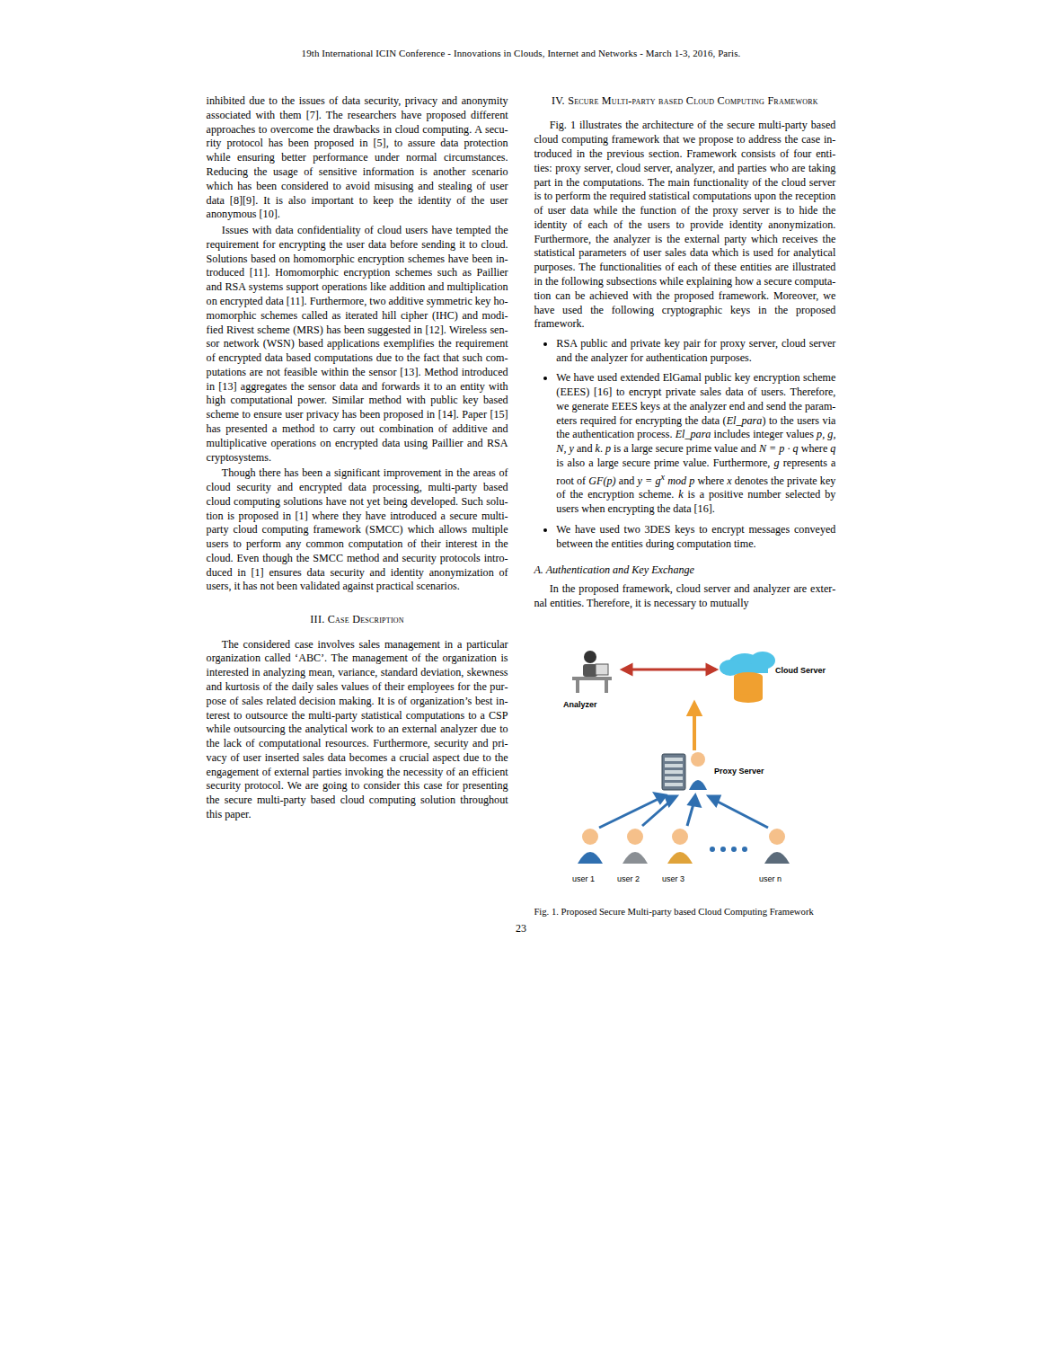19th International ICIN Conference - Innovations in Clouds, Internet and Networks - March 1-3, 2016, Paris.
inhibited due to the issues of data security, privacy and anonymity associated with them [7]. The researchers have proposed different approaches to overcome the drawbacks in cloud computing. A security protocol has been proposed in [5], to assure data protection while ensuring better performance under normal circumstances. Reducing the usage of sensitive information is another scenario which has been considered to avoid misusing and stealing of user data [8][9]. It is also important to keep the identity of the user anonymous [10].
Issues with data confidentiality of cloud users have tempted the requirement for encrypting the user data before sending it to cloud. Solutions based on homomorphic encryption schemes have been introduced [11]. Homomorphic encryption schemes such as Paillier and RSA systems support operations like addition and multiplication on encrypted data [11]. Furthermore, two additive symmetric key homomorphic schemes called as iterated hill cipher (IHC) and modified Rivest scheme (MRS) has been suggested in [12]. Wireless sensor network (WSN) based applications exemplifies the requirement of encrypted data based computations due to the fact that such computations are not feasible within the sensor [13]. Method introduced in [13] aggregates the sensor data and forwards it to an entity with high computational power. Similar method with public key based scheme to ensure user privacy has been proposed in [14]. Paper [15] has presented a method to carry out combination of additive and multiplicative operations on encrypted data using Paillier and RSA cryptosystems.
Though there has been a significant improvement in the areas of cloud security and encrypted data processing, multi-party based cloud computing solutions have not yet being developed. Such solution is proposed in [1] where they have introduced a secure multi-party cloud computing framework (SMCC) which allows multiple users to perform any common computation of their interest in the cloud. Even though the SMCC method and security protocols introduced in [1] ensures data security and identity anonymization of users, it has not been validated against practical scenarios.
III. Case Description
The considered case involves sales management in a particular organization called ‘ABC’. The management of the organization is interested in analyzing mean, variance, standard deviation, skewness and kurtosis of the daily sales values of their employees for the purpose of sales related decision making. It is of organization’s best interest to outsource the multi-party statistical computations to a CSP while outsourcing the analytical work to an external analyzer due to the lack of computational resources. Furthermore, security and privacy of user inserted sales data becomes a crucial aspect due to the engagement of external parties invoking the necessity of an efficient security protocol. We are going to consider this case for presenting the secure multi-party based cloud computing solution throughout this paper.
IV. Secure Multi-party based Cloud Computing Framework
Fig. 1 illustrates the architecture of the secure multi-party based cloud computing framework that we propose to address the case introduced in the previous section. Framework consists of four entities: proxy server, cloud server, analyzer, and parties who are taking part in the computations. The main functionality of the cloud server is to perform the required statistical computations upon the reception of user data while the function of the proxy server is to hide the identity of each of the users to provide identity anonymization. Furthermore, the analyzer is the external party which receives the statistical parameters of user sales data which is used for analytical purposes. The functionalities of each of these entities are illustrated in the following subsections while explaining how a secure computation can be achieved with the proposed framework. Moreover, we have used the following cryptographic keys in the proposed framework.
RSA public and private key pair for proxy server, cloud server and the analyzer for authentication purposes.
We have used extended ElGamal public key encryption scheme (EEES) [16] to encrypt private sales data of users. Therefore, we generate EEES keys at the analyzer end and send the parameters required for encrypting the data (El_para) to the users via the authentication process. El_para includes integer values p, g, N, y and k. p is a large secure prime value and N = p · q where q is also a large secure prime value. Furthermore, g represents a root of GF(p) and y = gx mod p where x denotes the private key of the encryption scheme. k is a positive number selected by users when encrypting the data [16].
We have used two 3DES keys to encrypt messages conveyed between the entities during computation time.
A. Authentication and Key Exchange
In the proposed framework, cloud server and analyzer are external entities. Therefore, it is necessary to mutually
Cloud Server Analyzer Proxy Server user 1 user 2 user 3 user n
Fig. 1. Proposed Secure Multi-party based Cloud Computing Framework
23